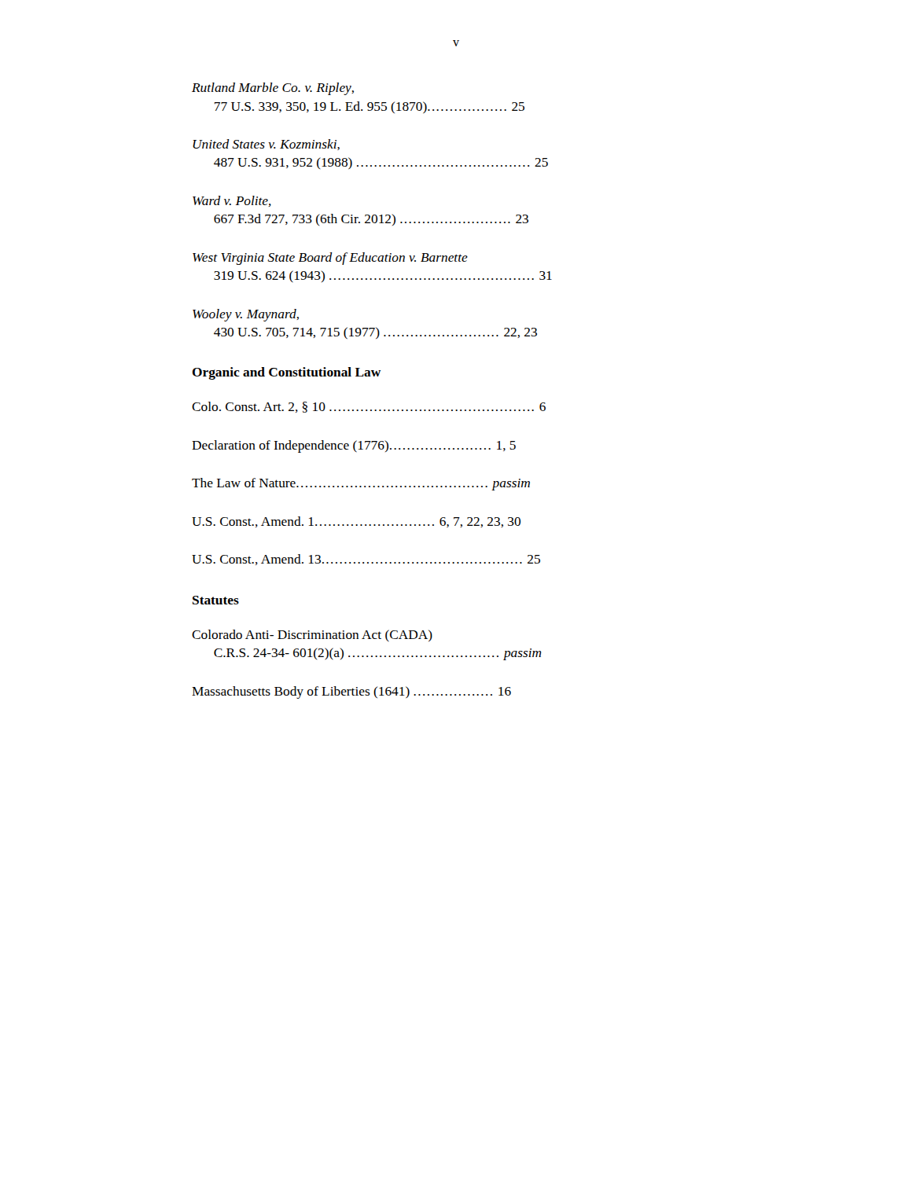v
Rutland Marble Co. v. Ripley, 77 U.S. 339, 350, 19 L. Ed. 955 (1870).................. 25
United States v. Kozminski, 487 U.S. 931, 952 (1988) ....................................... 25
Ward v. Polite, 667 F.3d 727, 733 (6th Cir. 2012) ......................... 23
West Virginia State Board of Education v. Barnette 319 U.S. 624 (1943) .............................................. 31
Wooley v. Maynard, 430 U.S. 705, 714, 715 (1977) .......................... 22, 23
Organic and Constitutional Law
Colo. Const. Art. 2, § 10 .............................................. 6
Declaration of Independence (1776)....................... 1, 5
The Law of Nature........................................... passim
U.S. Const., Amend. 1........................... 6, 7, 22, 23, 30
U.S. Const., Amend. 13............................................. 25
Statutes
Colorado Anti- Discrimination Act (CADA) C.R.S. 24-34- 601(2)(a) .................................. passim
Massachusetts Body of Liberties (1641) .................. 16